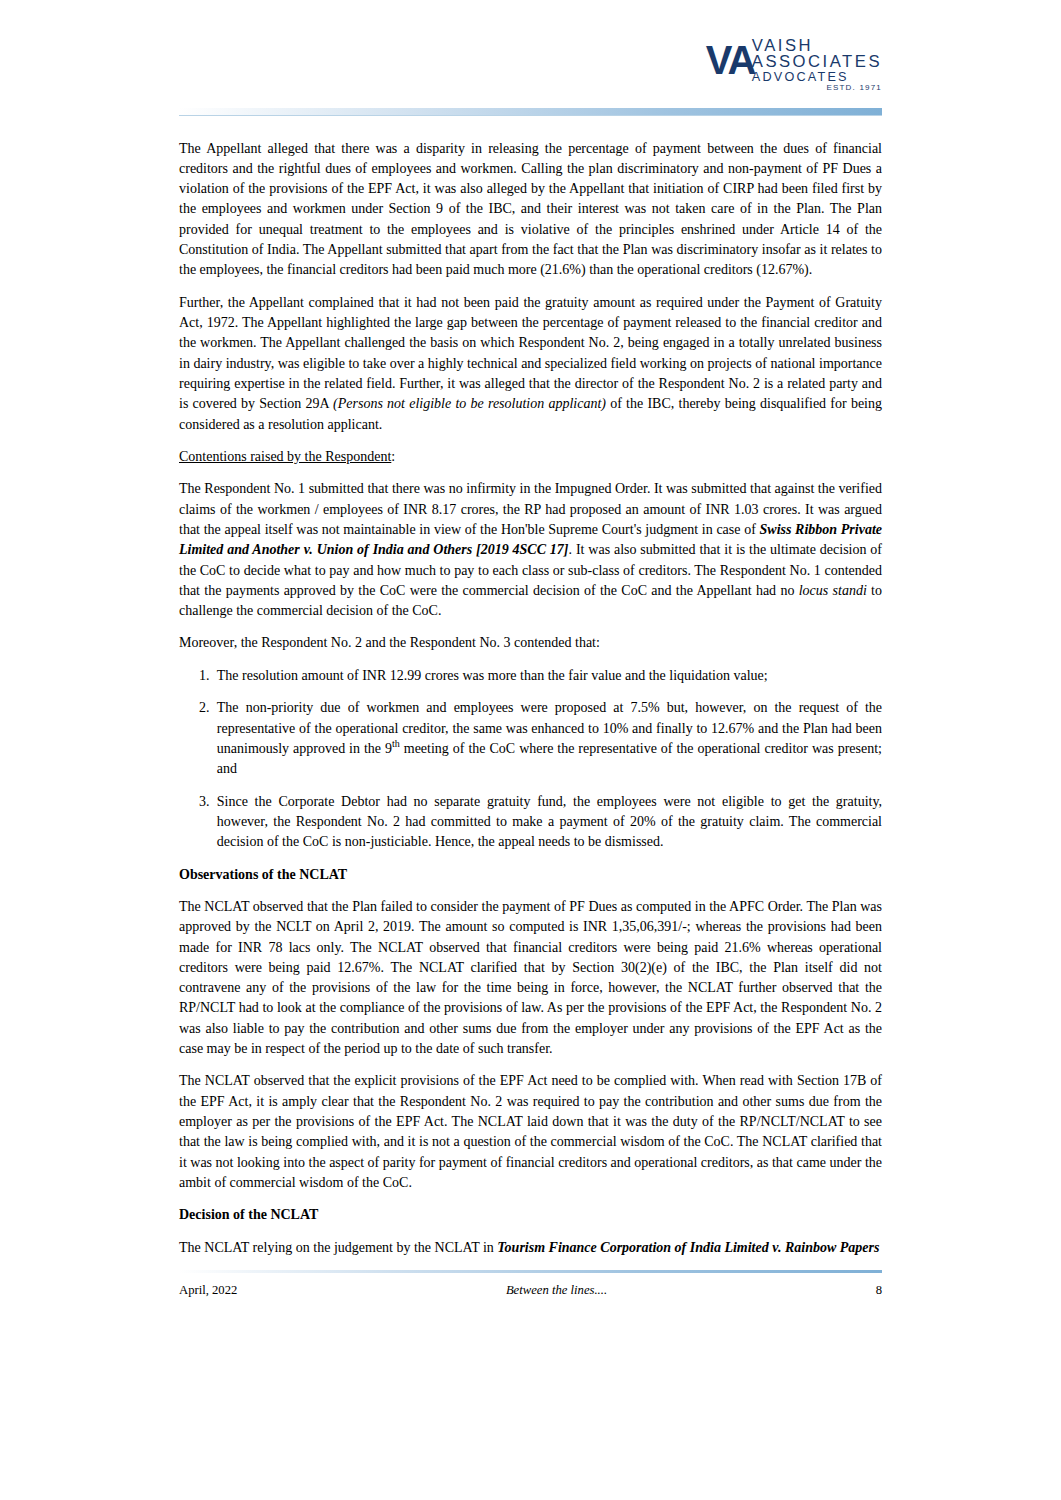VA
VAISH
ASSOCIATES
ADVOCATES
ESTD. 1971
The Appellant alleged that there was a disparity in releasing the percentage of payment between the dues of financial creditors and the rightful dues of employees and workmen. Calling the plan discriminatory and non-payment of PF Dues a violation of the provisions of the EPF Act, it was also alleged by the Appellant that initiation of CIRP had been filed first by the employees and workmen under Section 9 of the IBC, and their interest was not taken care of in the Plan. The Plan provided for unequal treatment to the employees and is violative of the principles enshrined under Article 14 of the Constitution of India. The Appellant submitted that apart from the fact that the Plan was discriminatory insofar as it relates to the employees, the financial creditors had been paid much more (21.6%) than the operational creditors (12.67%).
Further, the Appellant complained that it had not been paid the gratuity amount as required under the Payment of Gratuity Act, 1972. The Appellant highlighted the large gap between the percentage of payment released to the financial creditor and the workmen. The Appellant challenged the basis on which Respondent No. 2, being engaged in a totally unrelated business in dairy industry, was eligible to take over a highly technical and specialized field working on projects of national importance requiring expertise in the related field. Further, it was alleged that the director of the Respondent No. 2 is a related party and is covered by Section 29A (Persons not eligible to be resolution applicant) of the IBC, thereby being disqualified for being considered as a resolution applicant.
Contentions raised by the Respondent:
The Respondent No. 1 submitted that there was no infirmity in the Impugned Order. It was submitted that against the verified claims of the workmen / employees of INR 8.17 crores, the RP had proposed an amount of INR 1.03 crores. It was argued that the appeal itself was not maintainable in view of the Hon'ble Supreme Court's judgment in case of Swiss Ribbon Private Limited and Another v. Union of India and Others [2019 4SCC 17]. It was also submitted that it is the ultimate decision of the CoC to decide what to pay and how much to pay to each class or sub-class of creditors. The Respondent No. 1 contended that the payments approved by the CoC were the commercial decision of the CoC and the Appellant had no locus standi to challenge the commercial decision of the CoC.
Moreover, the Respondent No. 2 and the Respondent No. 3 contended that:
The resolution amount of INR 12.99 crores was more than the fair value and the liquidation value;
The non-priority due of workmen and employees were proposed at 7.5% but, however, on the request of the representative of the operational creditor, the same was enhanced to 10% and finally to 12.67% and the Plan had been unanimously approved in the 9th meeting of the CoC where the representative of the operational creditor was present; and
Since the Corporate Debtor had no separate gratuity fund, the employees were not eligible to get the gratuity, however, the Respondent No. 2 had committed to make a payment of 20% of the gratuity claim. The commercial decision of the CoC is non-justiciable. Hence, the appeal needs to be dismissed.
Observations of the NCLAT
The NCLAT observed that the Plan failed to consider the payment of PF Dues as computed in the APFC Order. The Plan was approved by the NCLT on April 2, 2019. The amount so computed is INR 1,35,06,391/-; whereas the provisions had been made for INR 78 lacs only. The NCLAT observed that financial creditors were being paid 21.6% whereas operational creditors were being paid 12.67%. The NCLAT clarified that by Section 30(2)(e) of the IBC, the Plan itself did not contravene any of the provisions of the law for the time being in force, however, the NCLAT further observed that the RP/NCLT had to look at the compliance of the provisions of law. As per the provisions of the EPF Act, the Respondent No. 2 was also liable to pay the contribution and other sums due from the employer under any provisions of the EPF Act as the case may be in respect of the period up to the date of such transfer.
The NCLAT observed that the explicit provisions of the EPF Act need to be complied with. When read with Section 17B of the EPF Act, it is amply clear that the Respondent No. 2 was required to pay the contribution and other sums due from the employer as per the provisions of the EPF Act. The NCLAT laid down that it was the duty of the RP/NCLT/NCLAT to see that the law is being complied with, and it is not a question of the commercial wisdom of the CoC. The NCLAT clarified that it was not looking into the aspect of parity for payment of financial creditors and operational creditors, as that came under the ambit of commercial wisdom of the CoC.
Decision of the NCLAT
The NCLAT relying on the judgement by the NCLAT in Tourism Finance Corporation of India Limited v. Rainbow Papers
April, 2022
Between the lines....
8